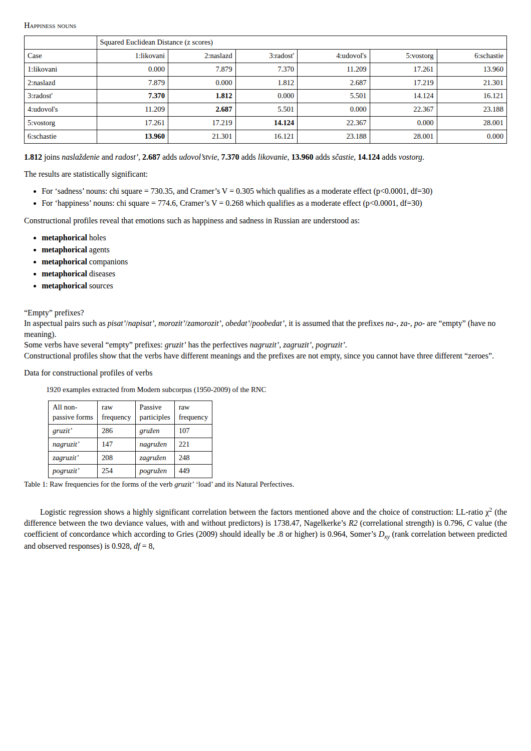Happiness nouns
| | Squared Euclidean Distance (z scores) |
| --- | --- |
| Case | 1:likovani | 2:naslazd | 3:radost' | 4:udovol's | 5:vostorg | 6:schastie |
| 1:likovani | 0.000 | 7.879 | 7.370 | 11.209 | 17.261 | 13.960 |
| 2:naslazd | 7.879 | 0.000 | 1.812 | 2.687 | 17.219 | 21.301 |
| 3:radost' | 7.370 | 1.812 | 0.000 | 5.501 | 14.124 | 16.121 |
| 4:udovol's | 11.209 | 2.687 | 5.501 | 0.000 | 22.367 | 23.188 |
| 5:vostorg | 17.261 | 17.219 | 14.124 | 22.367 | 0.000 | 28.001 |
| 6:schastie | 13.960 | 21.301 | 16.121 | 23.188 | 28.001 | 0.000 |
1.812 joins naslaždenie and radost’, 2.687 adds udovol’stvie, 7.370 adds likovanie, 13.960 adds sčastie, 14.124 adds vostorg.
The results are statistically significant:
For ‘sadness’ nouns: chi square = 730.35, and Cramer’s V = 0.305 which qualifies as a moderate effect (p<0.0001, df=30)
For ‘happiness’ nouns: chi square = 774.6, Cramer’s V = 0.268 which qualifies as a moderate effect (p<0.0001, df=30)
Constructional profiles reveal that emotions such as happiness and sadness in Russian are understood as:
metaphorical holes
metaphorical agents
metaphorical companions
metaphorical diseases
metaphorical sources
“Empty” prefixes?
In aspectual pairs such as pisat’/napisat’, morozit’/zamorozit’, obedat’/poobedat’, it is assumed that the prefixes na-, za-, po- are “empty” (have no meaning).
Some verbs have several “empty” prefixes: gruzit’ has the perfectives nagruzit’, zagruzit’, pogruzit’.
Constructional profiles show that the verbs have different meanings and the prefixes are not empty, since you cannot have three different “zeroes”.
Data for constructional profiles of verbs
1920 examples extracted from Modern subcorpus (1950-2009) of the RNC
| All non- passive forms | raw frequency | Passive participles | raw frequency |
| --- | --- | --- | --- |
| gruzit’ | 286 | gružen | 107 |
| nagruzit’ | 147 | nagružen | 221 |
| zagruzit’ | 208 | zagružen | 248 |
| pogruzit’ | 254 | pogružen | 449 |
Table 1: Raw frequencies for the forms of the verb gruzit’ ‘load’ and its Natural Perfectives.
Logistic regression shows a highly significant correlation between the factors mentioned above and the choice of construction: LL-ratio χ2 (the difference between the two deviance values, with and without predictors) is 1738.47, Nagelkerke’s R2 (correlational strength) is 0.796, C value (the coefficient of concordance which according to Gries (2009) should ideally be .8 or higher) is 0.964, Somer’s Dxy (rank correlation between predicted and observed responses) is 0.928, df = 8,